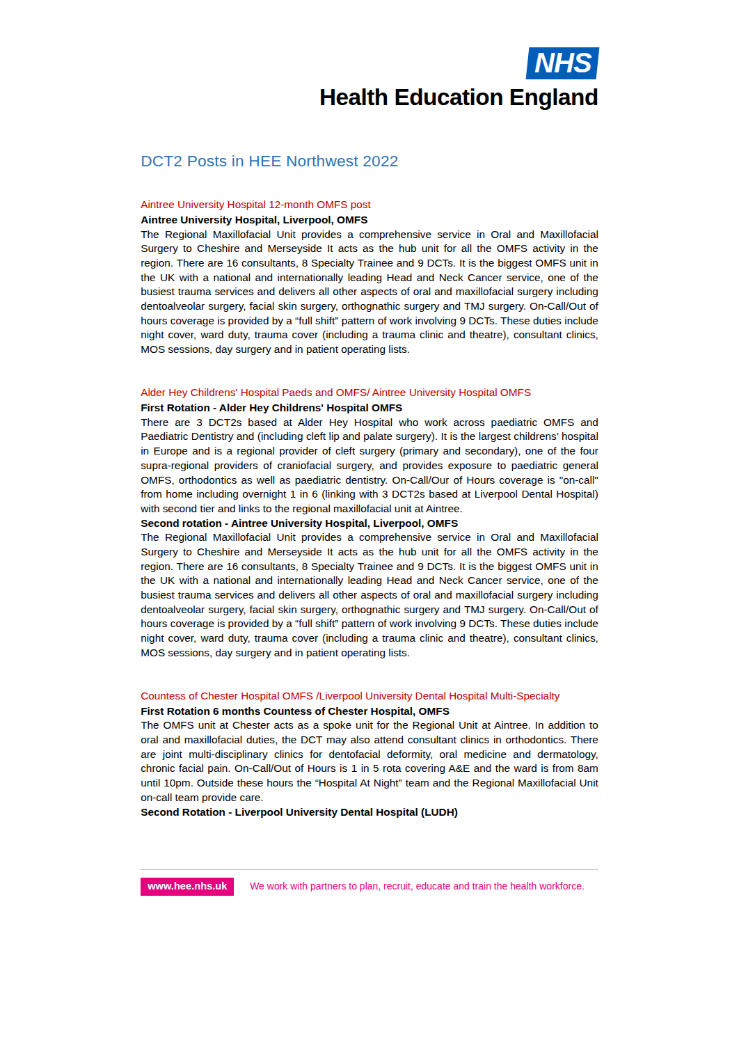NHS
Health Education England
DCT2 Posts in HEE Northwest 2022
Aintree University Hospital 12-month OMFS post
Aintree University Hospital, Liverpool, OMFS
The Regional Maxillofacial Unit provides a comprehensive service in Oral and Maxillofacial Surgery to Cheshire and Merseyside It acts as the hub unit for all the OMFS activity in the region. There are 16 consultants, 8 Specialty Trainee and 9 DCTs. It is the biggest OMFS unit in the UK with a national and internationally leading Head and Neck Cancer service, one of the busiest trauma services and delivers all other aspects of oral and maxillofacial surgery including dentoalveolar surgery, facial skin surgery, orthognathic surgery and TMJ surgery. On-Call/Out of hours coverage is provided by a “full shift” pattern of work involving 9 DCTs. These duties include night cover, ward duty, trauma cover (including a trauma clinic and theatre), consultant clinics, MOS sessions, day surgery and in patient operating lists.
Alder Hey Childrens' Hospital Paeds and OMFS/ Aintree University Hospital OMFS
First Rotation - Alder Hey Childrens' Hospital OMFS
There are 3 DCT2s based at Alder Hey Hospital who work across paediatric OMFS and Paediatric Dentistry and (including cleft lip and palate surgery). It is the largest childrens’ hospital in Europe and is a regional provider of cleft surgery (primary and secondary), one of the four supra-regional providers of craniofacial surgery, and provides exposure to paediatric general OMFS, orthodontics as well as paediatric dentistry. On-Call/Our of Hours coverage is "on-call" from home including overnight 1 in 6 (linking with 3 DCT2s based at Liverpool Dental Hospital) with second tier and links to the regional maxillofacial unit at Aintree.
Second rotation - Aintree University Hospital, Liverpool, OMFS
The Regional Maxillofacial Unit provides a comprehensive service in Oral and Maxillofacial Surgery to Cheshire and Merseyside It acts as the hub unit for all the OMFS activity in the region. There are 16 consultants, 8 Specialty Trainee and 9 DCTs. It is the biggest OMFS unit in the UK with a national and internationally leading Head and Neck Cancer service, one of the busiest trauma services and delivers all other aspects of oral and maxillofacial surgery including dentoalveolar surgery, facial skin surgery, orthognathic surgery and TMJ surgery. On-Call/Out of hours coverage is provided by a “full shift” pattern of work involving 9 DCTs. These duties include night cover, ward duty, trauma cover (including a trauma clinic and theatre), consultant clinics, MOS sessions, day surgery and in patient operating lists.
Countess of Chester Hospital OMFS /Liverpool University Dental Hospital Multi-Specialty
First Rotation 6 months Countess of Chester Hospital, OMFS
The OMFS unit at Chester acts as a spoke unit for the Regional Unit at Aintree. In addition to oral and maxillofacial duties, the DCT may also attend consultant clinics in orthodontics. There are joint multi-disciplinary clinics for dentofacial deformity, oral medicine and dermatology, chronic facial pain. On-Call/Out of Hours is 1 in 5 rota covering A&E and the ward is from 8am until 10pm. Outside these hours the “Hospital At Night” team and the Regional Maxillofacial Unit on-call team provide care.
Second Rotation - Liverpool University Dental Hospital (LUDH)
www.hee.nhs.uk
We work with partners to plan, recruit, educate and train the health workforce.